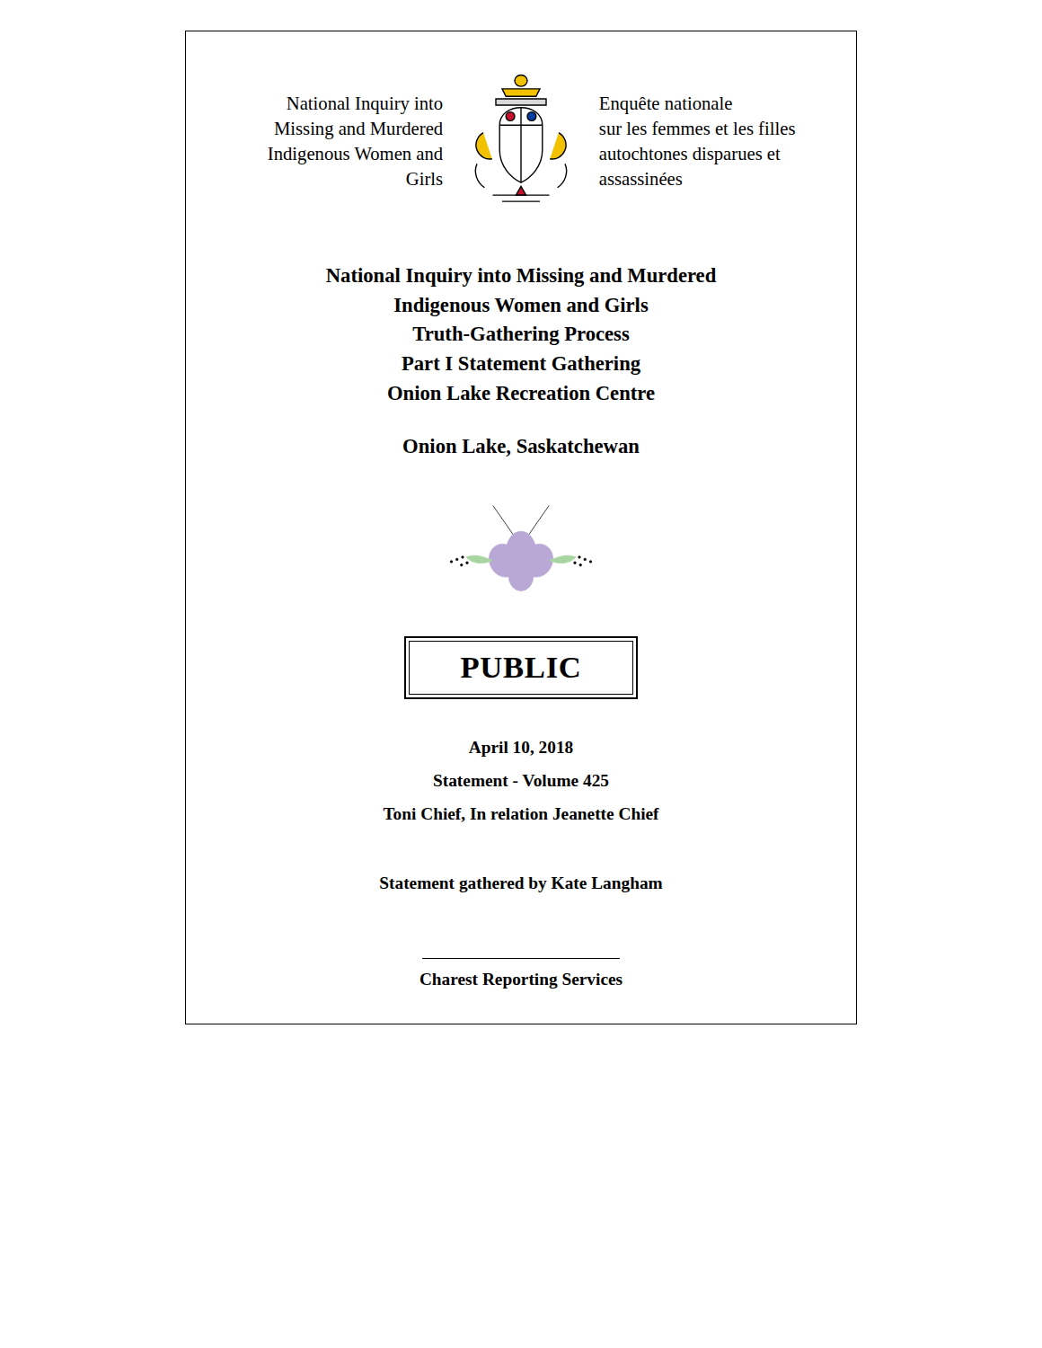National Inquiry into
Missing and Murdered
Indigenous Women and Girls
Enquête nationale
sur les femmes et les filles
autochtones disparues et assassinées
National Inquiry into Missing and Murdered
Indigenous Women and Girls
Truth-Gathering Process
Part I Statement Gathering
Onion Lake Recreation Centre
Onion Lake, Saskatchewan
PUBLIC
April 10, 2018
Statement - Volume 425
Toni Chief, In relation Jeanette Chief
Statement gathered by Kate Langham
Charest Reporting Services